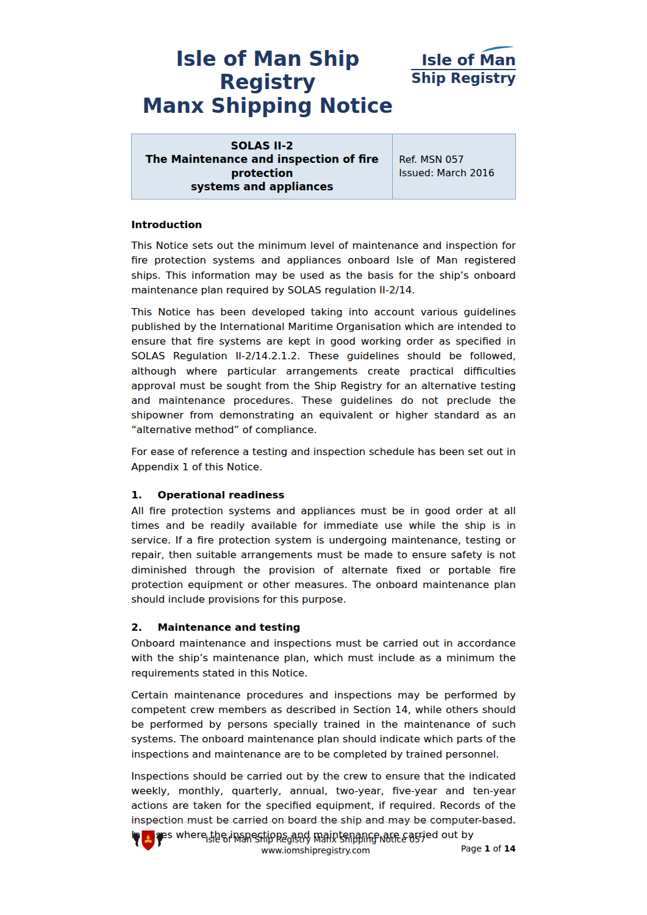Isle of Man Ship Registry
Manx Shipping Notice
Isle of Man
Ship Registry
| SOLAS II-2 The Maintenance and inspection of fire protection systems and appliances | Ref. MSN 057 Issued: March 2016 |
Introduction
This Notice sets out the minimum level of maintenance and inspection for fire protection systems and appliances onboard Isle of Man registered ships. This information may be used as the basis for the ship’s onboard maintenance plan required by SOLAS regulation II-2/14.
This Notice has been developed taking into account various guidelines published by the International Maritime Organisation which are intended to ensure that fire systems are kept in good working order as specified in SOLAS Regulation II-2/14.2.1.2. These guidelines should be followed, although where particular arrangements create practical difficulties approval must be sought from the Ship Registry for an alternative testing and maintenance procedures. These guidelines do not preclude the shipowner from demonstrating an equivalent or higher standard as an “alternative method” of compliance.
For ease of reference a testing and inspection schedule has been set out in Appendix 1 of this Notice.
1. Operational readiness
All fire protection systems and appliances must be in good order at all times and be readily available for immediate use while the ship is in service. If a fire protection system is undergoing maintenance, testing or repair, then suitable arrangements must be made to ensure safety is not diminished through the provision of alternate fixed or portable fire protection equipment or other measures. The onboard maintenance plan should include provisions for this purpose.
2. Maintenance and testing
Onboard maintenance and inspections must be carried out in accordance with the ship’s maintenance plan, which must include as a minimum the requirements stated in this Notice.
Certain maintenance procedures and inspections may be performed by competent crew members as described in Section 14, while others should be performed by persons specially trained in the maintenance of such systems. The onboard maintenance plan should indicate which parts of the inspections and maintenance are to be completed by trained personnel.
Inspections should be carried out by the crew to ensure that the indicated weekly, monthly, quarterly, annual, two-year, five-year and ten-year actions are taken for the specified equipment, if required. Records of the inspection must be carried on board the ship and may be computer-based. In cases where the inspections and maintenance are carried out by
Isle of Man Ship Registry Manx Shipping Notice 057
www.iomshipregistry.com
Page 1 of 14